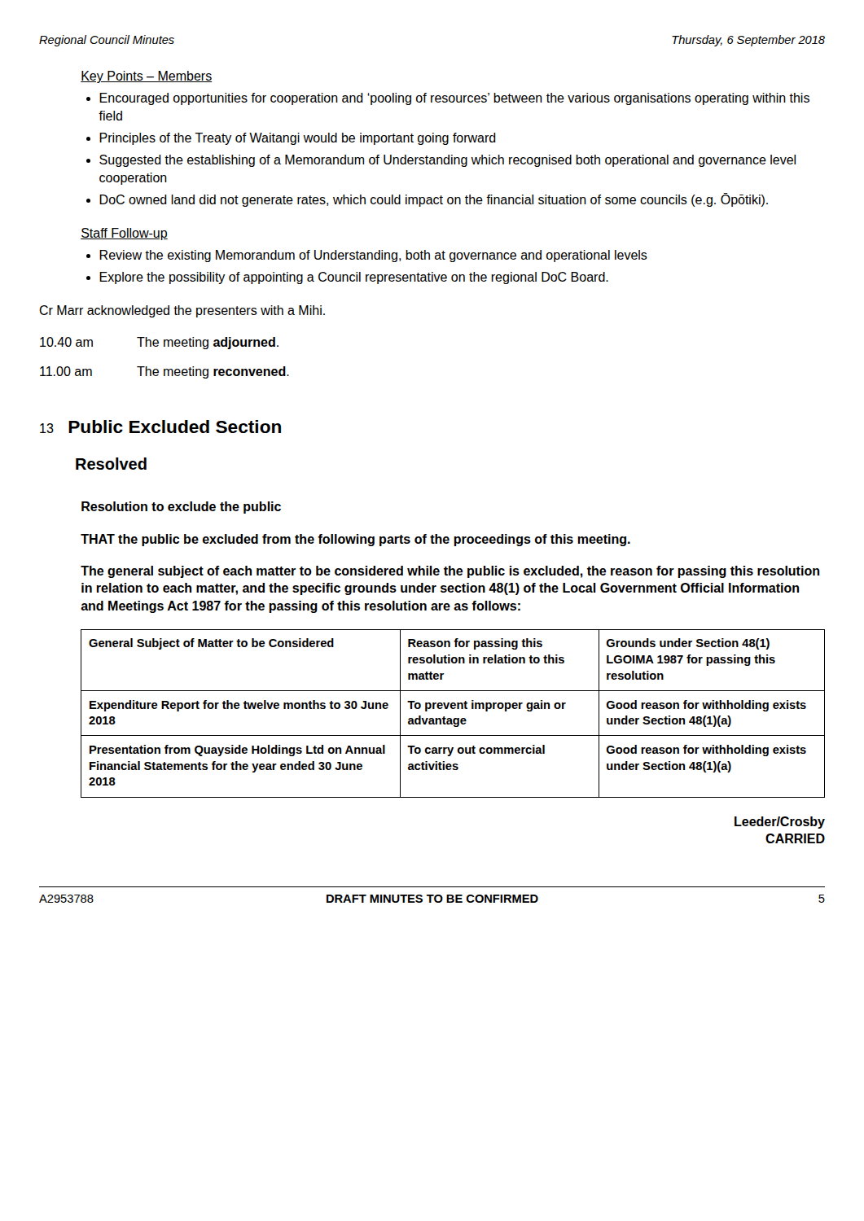Regional Council Minutes Thursday, 6 September 2018
Key Points – Members
Encouraged opportunities for cooperation and ‘pooling of resources’ between the various organisations operating within this field
Principles of the Treaty of Waitangi would be important going forward
Suggested the establishing of a Memorandum of Understanding which recognised both operational and governance level cooperation
DoC owned land did not generate rates, which could impact on the financial situation of some councils (e.g. Ōpōtiki).
Staff Follow-up
Review the existing Memorandum of Understanding, both at governance and operational levels
Explore the possibility of appointing a Council representative on the regional DoC Board.
Cr Marr acknowledged the presenters with a Mihi.
10.40 am The meeting adjourned.
11.00 am The meeting reconvened.
13 Public Excluded Section
Resolved
Resolution to exclude the public
THAT the public be excluded from the following parts of the proceedings of this meeting.
The general subject of each matter to be considered while the public is excluded, the reason for passing this resolution in relation to each matter, and the specific grounds under section 48(1) of the Local Government Official Information and Meetings Act 1987 for the passing of this resolution are as follows:
| General Subject of Matter to be Considered | Reason for passing this resolution in relation to this matter | Grounds under Section 48(1) LGOIMA 1987 for passing this resolution |
| --- | --- | --- |
| Expenditure Report for the twelve months to 30 June 2018 | To prevent improper gain or advantage | Good reason for withholding exists under Section 48(1)(a) |
| Presentation from Quayside Holdings Ltd on Annual Financial Statements for the year ended 30 June 2018 | To carry out commercial activities | Good reason for withholding exists under Section 48(1)(a) |
Leeder/Crosby
CARRIED
A2953788 DRAFT MINUTES TO BE CONFIRMED 5